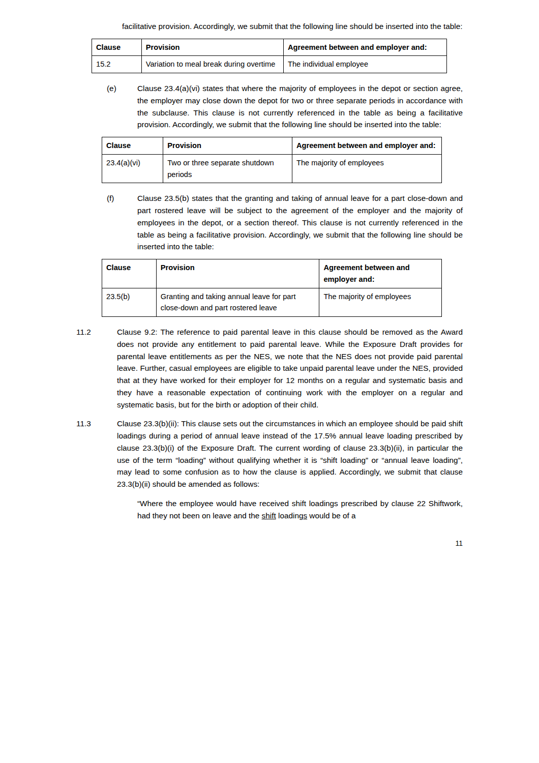facilitative provision. Accordingly, we submit that the following line should be inserted into the table:
| Clause | Provision | Agreement between and employer and: |
| --- | --- | --- |
| 15.2 | Variation to meal break during overtime | The individual employee |
(e)
Clause 23.4(a)(vi) states that where the majority of employees in the depot or section agree, the employer may close down the depot for two or three separate periods in accordance with the subclause. This clause is not currently referenced in the table as being a facilitative provision. Accordingly, we submit that the following line should be inserted into the table:
| Clause | Provision | Agreement between and employer and: |
| --- | --- | --- |
| 23.4(a)(vi) | Two or three separate shutdown periods | The majority of employees |
(f)
Clause 23.5(b) states that the granting and taking of annual leave for a part close-down and part rostered leave will be subject to the agreement of the employer and the majority of employees in the depot, or a section thereof. This clause is not currently referenced in the table as being a facilitative provision. Accordingly, we submit that the following line should be inserted into the table:
| Clause | Provision | Agreement between and employer and: |
| --- | --- | --- |
| 23.5(b) | Granting and taking annual leave for part close-down and part rostered leave | The majority of employees |
11.2
Clause 9.2: The reference to paid parental leave in this clause should be removed as the Award does not provide any entitlement to paid parental leave. While the Exposure Draft provides for parental leave entitlements as per the NES, we note that the NES does not provide paid parental leave. Further, casual employees are eligible to take unpaid parental leave under the NES, provided that at they have worked for their employer for 12 months on a regular and systematic basis and they have a reasonable expectation of continuing work with the employer on a regular and systematic basis, but for the birth or adoption of their child.
11.3
Clause 23.3(b)(ii): This clause sets out the circumstances in which an employee should be paid shift loadings during a period of annual leave instead of the 17.5% annual leave loading prescribed by clause 23.3(b)(i) of the Exposure Draft. The current wording of clause 23.3(b)(ii), in particular the use of the term “loading” without qualifying whether it is “shift loading” or “annual leave loading”, may lead to some confusion as to how the clause is applied. Accordingly, we submit that clause 23.3(b)(ii) should be amended as follows:
“Where the employee would have received shift loadings prescribed by clause 22 Shiftwork, had they not been on leave and the shift loadings would be of a
11